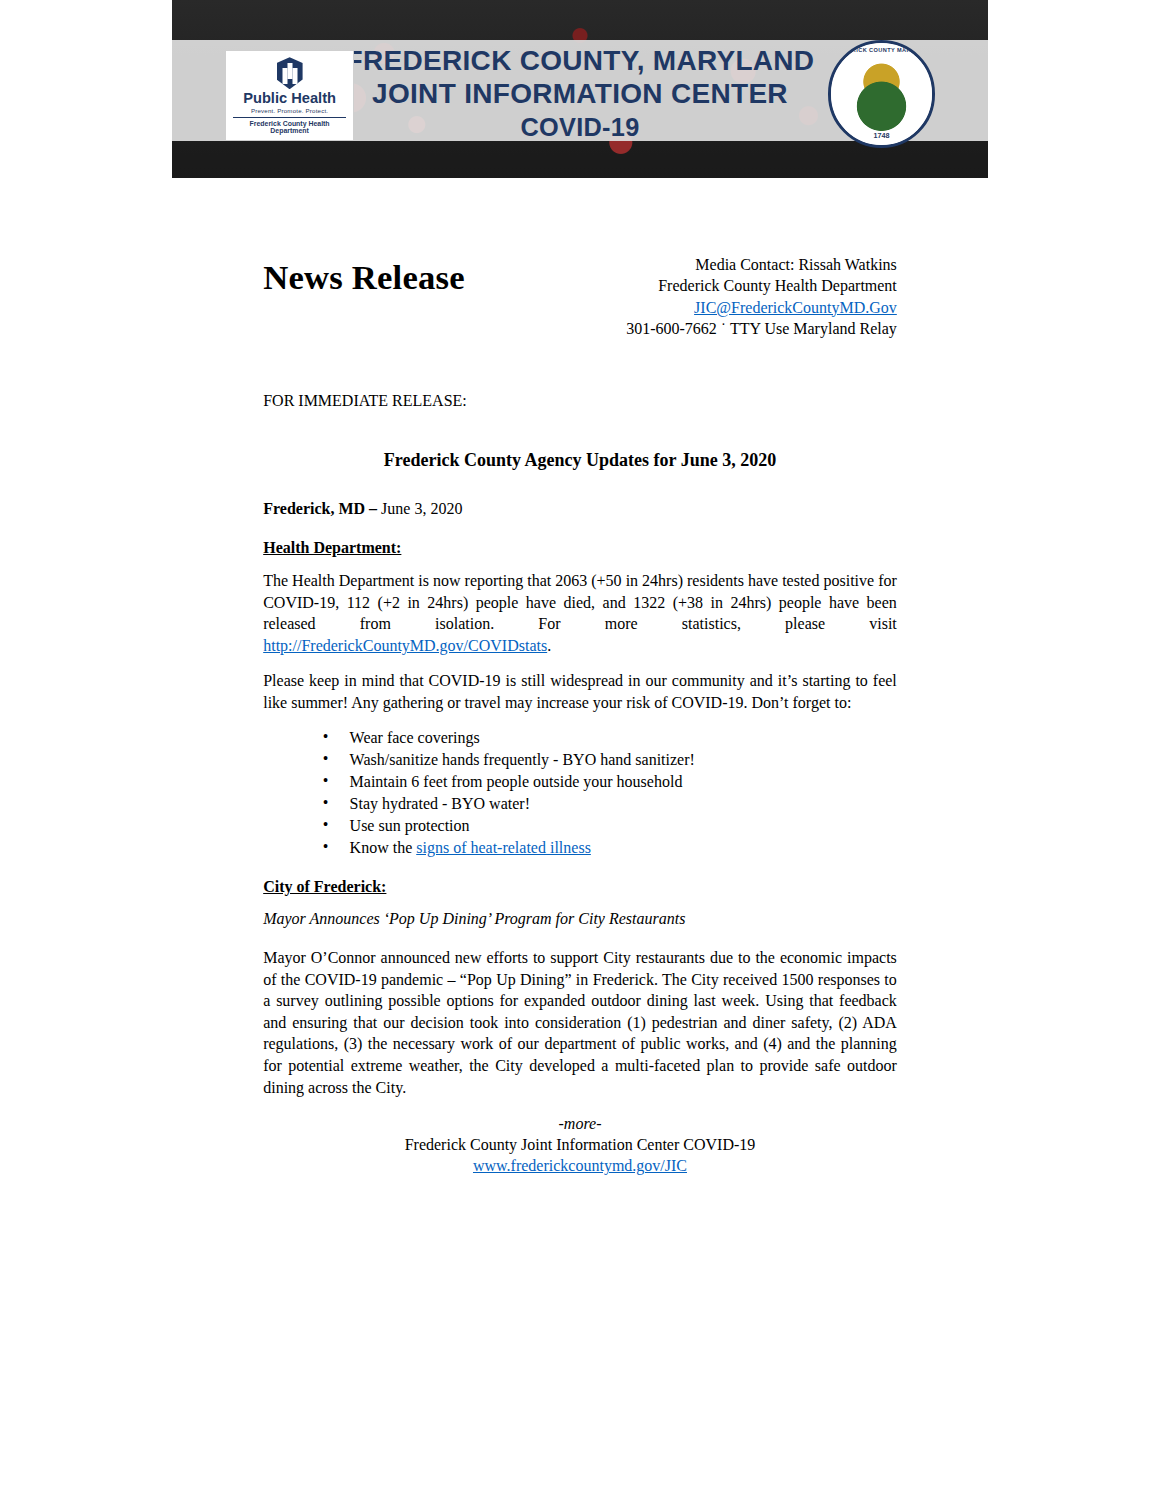FREDERICK COUNTY, MARYLAND
JOINT INFORMATION CENTER
COVID-19
Public Health
Prevent. Promote. Protect.
Frederick County Health Department
FREDERICK COUNTY MARYLAND
1748
News Release
Media Contact: Rissah Watkins
Frederick County Health Department
JIC@FrederickCountyMD.Gov
301-600-7662 ˙ TTY Use Maryland Relay
FOR IMMEDIATE RELEASE:
Frederick County Agency Updates for June 3, 2020
Frederick, MD – June 3, 2020
Health Department:
The Health Department is now reporting that 2063 (+50 in 24hrs) residents have tested positive for COVID-19, 112 (+2 in 24hrs) people have died, and 1322 (+38 in 24hrs) people have been released from isolation. For more statistics, please visit http://FrederickCountyMD.gov/COVIDstats.
Please keep in mind that COVID-19 is still widespread in our community and it’s starting to feel like summer! Any gathering or travel may increase your risk of COVID-19. Don’t forget to:
Wear face coverings
Wash/sanitize hands frequently - BYO hand sanitizer!
Maintain 6 feet from people outside your household
Stay hydrated - BYO water!
Use sun protection
Know the signs of heat-related illness
City of Frederick:
Mayor Announces ‘Pop Up Dining’ Program for City Restaurants
Mayor O’Connor announced new efforts to support City restaurants due to the economic impacts of the COVID-19 pandemic – “Pop Up Dining” in Frederick. The City received 1500 responses to a survey outlining possible options for expanded outdoor dining last week. Using that feedback and ensuring that our decision took into consideration (1) pedestrian and diner safety, (2) ADA regulations, (3) the necessary work of our department of public works, and (4) and the planning for potential extreme weather, the City developed a multi-faceted plan to provide safe outdoor dining across the City.
-more-
Frederick County Joint Information Center COVID-19
www.frederickcountymd.gov/JIC